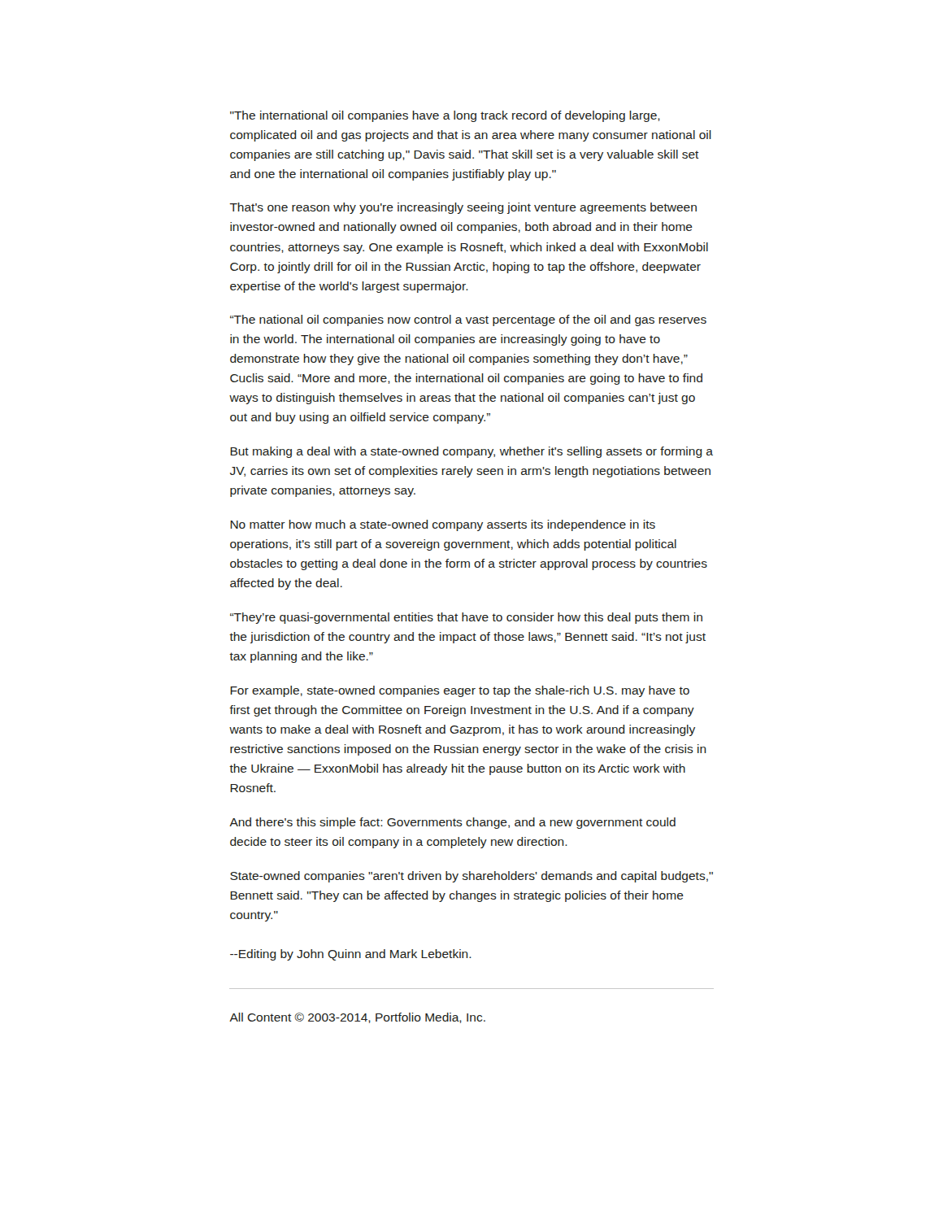"The international oil companies have a long track record of developing large, complicated oil and gas projects and that is an area where many consumer national oil companies are still catching up," Davis said. "That skill set is a very valuable skill set and one the international oil companies justifiably play up."
That's one reason why you're increasingly seeing joint venture agreements between investor-owned and nationally owned oil companies, both abroad and in their home countries, attorneys say. One example is Rosneft, which inked a deal with ExxonMobil Corp. to jointly drill for oil in the Russian Arctic, hoping to tap the offshore, deepwater expertise of the world's largest supermajor.
“The national oil companies now control a vast percentage of the oil and gas reserves in the world. The international oil companies are increasingly going to have to demonstrate how they give the national oil companies something they don’t have,” Cuclis said. “More and more, the international oil companies are going to have to find ways to distinguish themselves in areas that the national oil companies can’t just go out and buy using an oilfield service company.”
But making a deal with a state-owned company, whether it's selling assets or forming a JV, carries its own set of complexities rarely seen in arm's length negotiations between private companies, attorneys say.
No matter how much a state-owned company asserts its independence in its operations, it's still part of a sovereign government, which adds potential political obstacles to getting a deal done in the form of a stricter approval process by countries affected by the deal.
“They’re quasi-governmental entities that have to consider how this deal puts them in the jurisdiction of the country and the impact of those laws,” Bennett said. “It’s not just tax planning and the like.”
For example, state-owned companies eager to tap the shale-rich U.S. may have to first get through the Committee on Foreign Investment in the U.S. And if a company wants to make a deal with Rosneft and Gazprom, it has to work around increasingly restrictive sanctions imposed on the Russian energy sector in the wake of the crisis in the Ukraine — ExxonMobil has already hit the pause button on its Arctic work with Rosneft.
And there's this simple fact: Governments change, and a new government could decide to steer its oil company in a completely new direction.
State-owned companies "aren't driven by shareholders' demands and capital budgets," Bennett said. "They can be affected by changes in strategic policies of their home country."
--Editing by John Quinn and Mark Lebetkin.
All Content © 2003-2014, Portfolio Media, Inc.